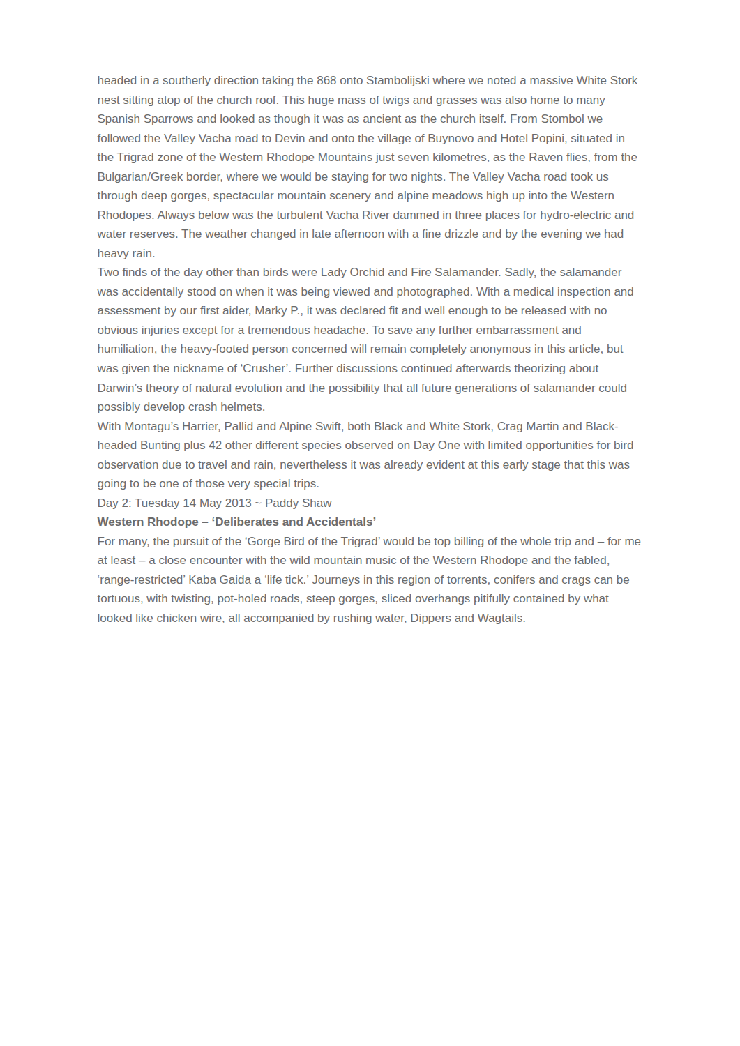headed in a southerly direction taking the 868 onto Stambolijski where we noted a massive White Stork nest sitting atop of the church roof. This huge mass of twigs and grasses was also home to many Spanish Sparrows and looked as though it was as ancient as the church itself. From Stombol we followed the Valley Vacha road to Devin and onto the village of Buynovo and Hotel Popini, situated in the Trigrad zone of the Western Rhodope Mountains just seven kilometres, as the Raven flies, from the Bulgarian/Greek border, where we would be staying for two nights. The Valley Vacha road took us through deep gorges, spectacular mountain scenery and alpine meadows high up into the Western Rhodopes. Always below was the turbulent Vacha River dammed in three places for hydro-electric and water reserves. The weather changed in late afternoon with a fine drizzle and by the evening we had heavy rain.
Two finds of the day other than birds were Lady Orchid and Fire Salamander. Sadly, the salamander was accidentally stood on when it was being viewed and photographed. With a medical inspection and assessment by our first aider, Marky P., it was declared fit and well enough to be released with no obvious injuries except for a tremendous headache. To save any further embarrassment and humiliation, the heavy-footed person concerned will remain completely anonymous in this article, but was given the nickname of ‘Crusher’. Further discussions continued afterwards theorizing about Darwin’s theory of natural evolution and the possibility that all future generations of salamander could possibly develop crash helmets.
With Montagu’s Harrier, Pallid and Alpine Swift, both Black and White Stork, Crag Martin and Black-headed Bunting plus 42 other different species observed on Day One with limited opportunities for bird observation due to travel and rain, nevertheless it was already evident at this early stage that this was going to be one of those very special trips.
Day 2: Tuesday 14 May 2013 ~ Paddy Shaw
Western Rhodope – ‘Deliberates and Accidentals’
For many, the pursuit of the ‘Gorge Bird of the Trigrad’ would be top billing of the whole trip and – for me at least – a close encounter with the wild mountain music of the Western Rhodope and the fabled, ‘range-restricted’ Kaba Gaida a ‘life tick.’ Journeys in this region of torrents, conifers and crags can be tortuous, with twisting, pot-holed roads, steep gorges, sliced overhangs pitifully contained by what looked like chicken wire, all accompanied by rushing water, Dippers and Wagtails.